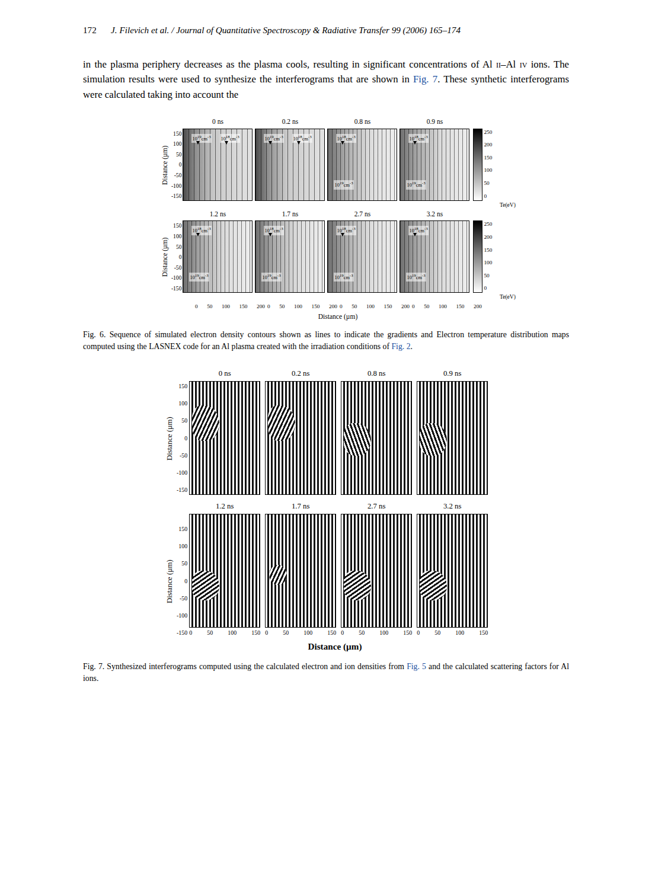172 J. Filevich et al. / Journal of Quantitative Spectroscopy & Radiative Transfer 99 (2006) 165–174
in the plasma periphery decreases as the plasma cools, resulting in significant concentrations of Al ii–Al iv ions. The simulation results were used to synthesize the interferograms that are shown in Fig. 7. These synthetic interferograms were calculated taking into account the
Distance (µm)
150100500-50-100-150
0 ns
1019cm-3 1018cm-3
0.2 ns
1019cm-3 1018cm-3
0.8 ns
1018cm-3 1019cm-3
0.9 ns
1018cm-3 1019cm-3
250200150100500
Te(eV)
Distance (µm)
150100500-50-100-150
1.2 ns
1018cm-3 1019cm-3
1.7 ns
1018cm-3 1019cm-3
2.7 ns
1018cm-3 1019cm-3
3.2 ns
1018cm-3 1019cm-3
250200150100500
Te(eV)
050100150200
050100150200
050100150200
050100150200
Distance (µm)
Fig. 6. Sequence of simulated electron density contours shown as lines to indicate the gradients and Electron temperature distribution maps computed using the LASNEX code for an Al plasma created with the irradiation conditions of Fig. 2.
Distance (µm)
150100500-50-100-150
0 ns
0.2 ns
0.8 ns
0.9 ns
Distance (µm)
150100500-50-100-150
1.2 ns
050100150
1.7 ns
050100150
2.7 ns
050100150
3.2 ns
050100150
Distance (µm)
Fig. 7. Synthesized interferograms computed using the calculated electron and ion densities from Fig. 5 and the calculated scattering factors for Al ions.